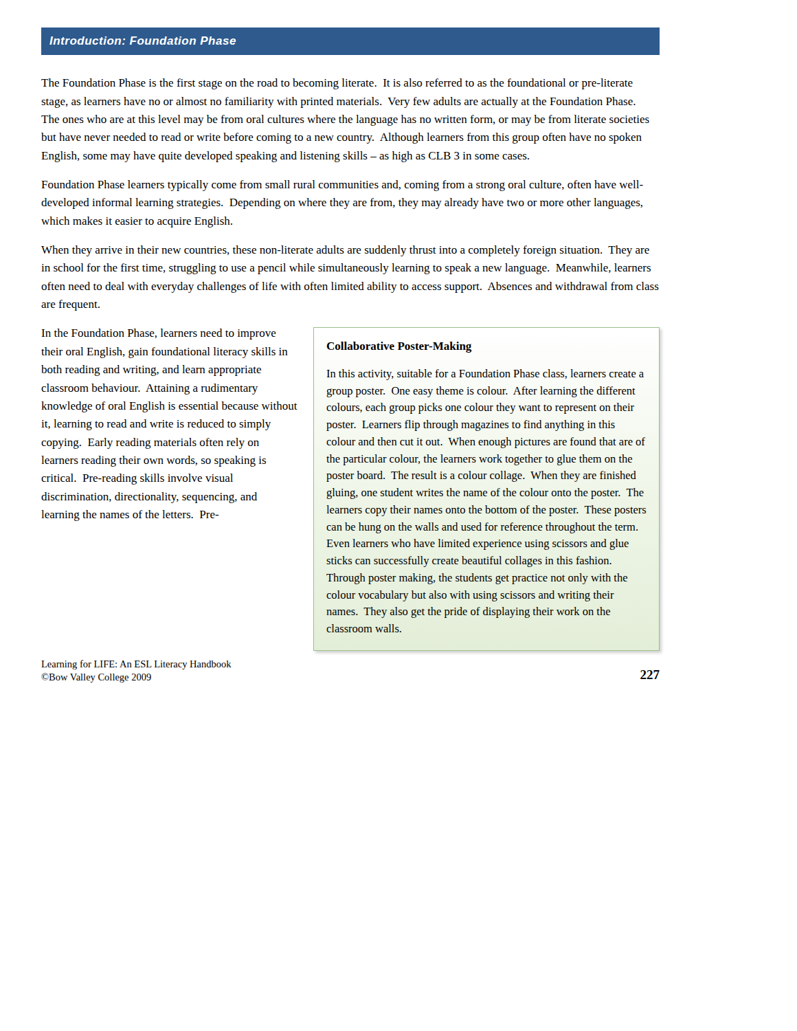Introduction: Foundation Phase
The Foundation Phase is the first stage on the road to becoming literate. It is also referred to as the foundational or pre-literate stage, as learners have no or almost no familiarity with printed materials. Very few adults are actually at the Foundation Phase. The ones who are at this level may be from oral cultures where the language has no written form, or may be from literate societies but have never needed to read or write before coming to a new country. Although learners from this group often have no spoken English, some may have quite developed speaking and listening skills – as high as CLB 3 in some cases.
Foundation Phase learners typically come from small rural communities and, coming from a strong oral culture, often have well-developed informal learning strategies. Depending on where they are from, they may already have two or more other languages, which makes it easier to acquire English.
When they arrive in their new countries, these non-literate adults are suddenly thrust into a completely foreign situation. They are in school for the first time, struggling to use a pencil while simultaneously learning to speak a new language. Meanwhile, learners often need to deal with everyday challenges of life with often limited ability to access support. Absences and withdrawal from class are frequent.
Collaborative Poster-Making
In this activity, suitable for a Foundation Phase class, learners create a group poster. One easy theme is colour. After learning the different colours, each group picks one colour they want to represent on their poster. Learners flip through magazines to find anything in this colour and then cut it out. When enough pictures are found that are of the particular colour, the learners work together to glue them on the poster board. The result is a colour collage. When they are finished gluing, one student writes the name of the colour onto the poster. The learners copy their names onto the bottom of the poster. These posters can be hung on the walls and used for reference throughout the term. Even learners who have limited experience using scissors and glue sticks can successfully create beautiful collages in this fashion. Through poster making, the students get practice not only with the colour vocabulary but also with using scissors and writing their names. They also get the pride of displaying their work on the classroom walls.
In the Foundation Phase, learners need to improve their oral English, gain foundational literacy skills in both reading and writing, and learn appropriate classroom behaviour. Attaining a rudimentary knowledge of oral English is essential because without it, learning to read and write is reduced to simply copying. Early reading materials often rely on learners reading their own words, so speaking is critical. Pre-reading skills involve visual discrimination, directionality, sequencing, and learning the names of the letters. Pre-
Learning for LIFE: An ESL Literacy Handbook
©Bow Valley College 2009
227